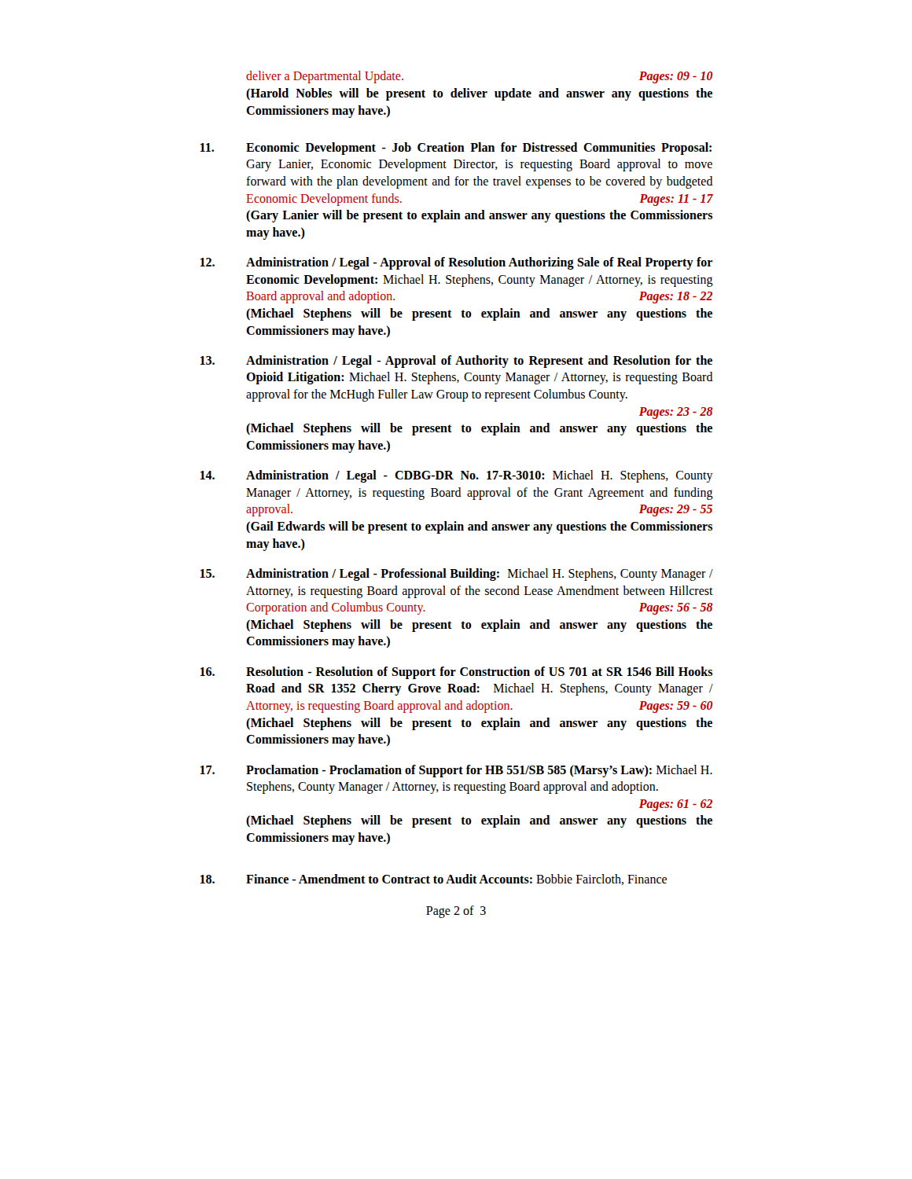deliver a Departmental Update. Pages: 09 - 10
(Harold Nobles will be present to deliver update and answer any questions the Commissioners may have.)
11.
Economic Development - Job Creation Plan for Distressed Communities Proposal: Gary Lanier, Economic Development Director, is requesting Board approval to move forward with the plan development and for the travel expenses to be covered by budgeted Economic Development funds. Pages: 11 - 17
(Gary Lanier will be present to explain and answer any questions the Commissioners may have.)
12.
Administration / Legal - Approval of Resolution Authorizing Sale of Real Property for Economic Development: Michael H. Stephens, County Manager / Attorney, is requesting Board approval and adoption. Pages: 18 - 22
(Michael Stephens will be present to explain and answer any questions the Commissioners may have.)
13.
Administration / Legal - Approval of Authority to Represent and Resolution for the Opioid Litigation: Michael H. Stephens, County Manager / Attorney, is requesting Board approval for the McHugh Fuller Law Group to represent Columbus County.
Pages: 23 - 28
(Michael Stephens will be present to explain and answer any questions the Commissioners may have.)
14.
Administration / Legal - CDBG-DR No. 17-R-3010: Michael H. Stephens, County Manager / Attorney, is requesting Board approval of the Grant Agreement and funding approval. Pages: 29 - 55
(Gail Edwards will be present to explain and answer any questions the Commissioners may have.)
15.
Administration / Legal - Professional Building: Michael H. Stephens, County Manager / Attorney, is requesting Board approval of the second Lease Amendment between Hillcrest Corporation and Columbus County. Pages: 56 - 58
(Michael Stephens will be present to explain and answer any questions the Commissioners may have.)
16.
Resolution - Resolution of Support for Construction of US 701 at SR 1546 Bill Hooks Road and SR 1352 Cherry Grove Road: Michael H. Stephens, County Manager / Attorney, is requesting Board approval and adoption. Pages: 59 - 60
(Michael Stephens will be present to explain and answer any questions the Commissioners may have.)
17.
Proclamation - Proclamation of Support for HB 551/SB 585 (Marsy’s Law): Michael H. Stephens, County Manager / Attorney, is requesting Board approval and adoption.
Pages: 61 - 62
(Michael Stephens will be present to explain and answer any questions the Commissioners may have.)
18.
Finance - Amendment to Contract to Audit Accounts: Bobbie Faircloth, Finance
Page 2 of 3